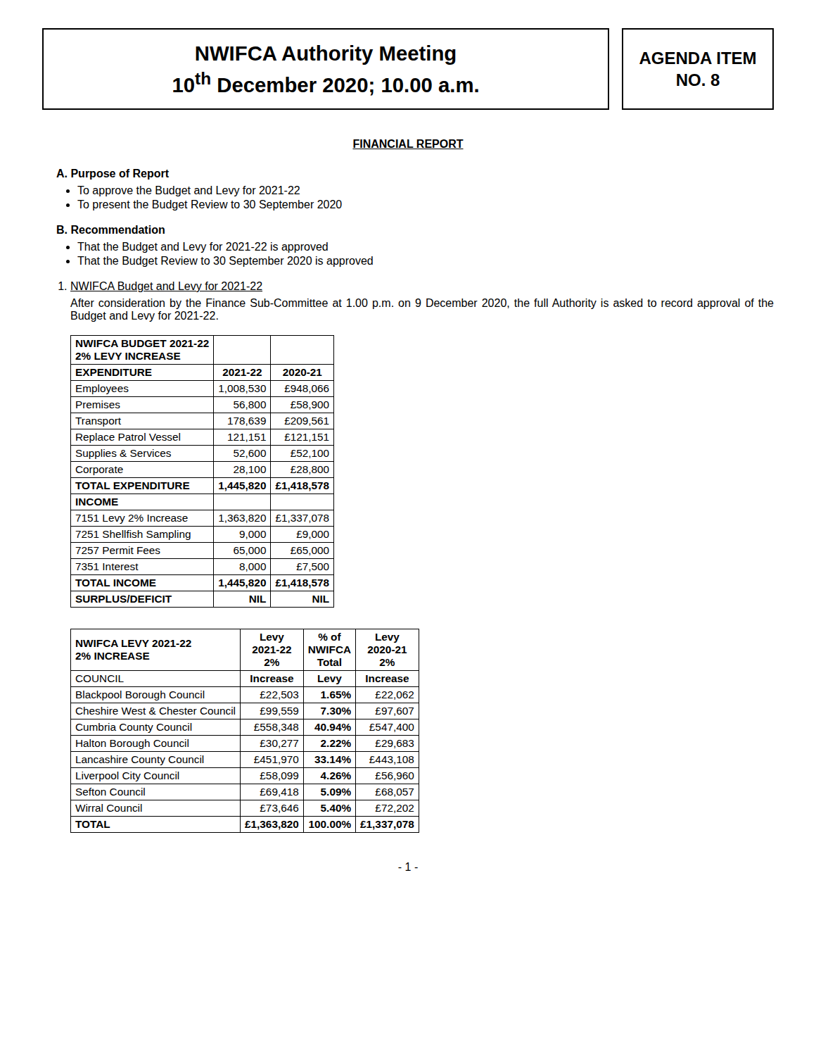NWIFCA Authority Meeting
10th December 2020; 10.00 a.m.
AGENDA ITEM NO. 8
FINANCIAL REPORT
A. Purpose of Report
To approve the Budget and Levy for 2021-22
To present the Budget Review to 30 September 2020
B. Recommendation
That the Budget and Levy for 2021-22 is approved
That the Budget Review to 30 September 2020 is approved
NWIFCA Budget and Levy for 2021-22
After consideration by the Finance Sub-Committee at 1.00 p.m. on 9 December 2020, the full Authority is asked to record approval of the Budget and Levy for 2021-22.
| NWIFCA BUDGET 2021-22 2% LEVY INCREASE | | |
| EXPENDITURE | 2021-22 | 2020-21 |
| Employees | 1,008,530 | £948,066 |
| Premises | 56,800 | £58,900 |
| Transport | 178,639 | £209,561 |
| Replace Patrol Vessel | 121,151 | £121,151 |
| Supplies & Services | 52,600 | £52,100 |
| Corporate | 28,100 | £28,800 |
| TOTAL EXPENDITURE | 1,445,820 | £1,418,578 |
| INCOME | | |
| 7151 Levy 2% Increase | 1,363,820 | £1,337,078 |
| 7251 Shellfish Sampling | 9,000 | £9,000 |
| 7257 Permit Fees | 65,000 | £65,000 |
| 7351 Interest | 8,000 | £7,500 |
| TOTAL INCOME | 1,445,820 | £1,418,578 |
| SURPLUS/DEFICIT | NIL | NIL |
| NWIFCA LEVY 2021-22 2% INCREASE | Levy 2021-22 2% | % of NWIFCA Total | Levy 2020-21 2% |
| COUNCIL | Increase | Levy | Increase |
| Blackpool Borough Council | £22,503 | 1.65% | £22,062 |
| Cheshire West & Chester Council | £99,559 | 7.30% | £97,607 |
| Cumbria County Council | £558,348 | 40.94% | £547,400 |
| Halton Borough Council | £30,277 | 2.22% | £29,683 |
| Lancashire County Council | £451,970 | 33.14% | £443,108 |
| Liverpool City Council | £58,099 | 4.26% | £56,960 |
| Sefton Council | £69,418 | 5.09% | £68,057 |
| Wirral Council | £73,646 | 5.40% | £72,202 |
| TOTAL | £1,363,820 | 100.00% | £1,337,078 |
- 1 -